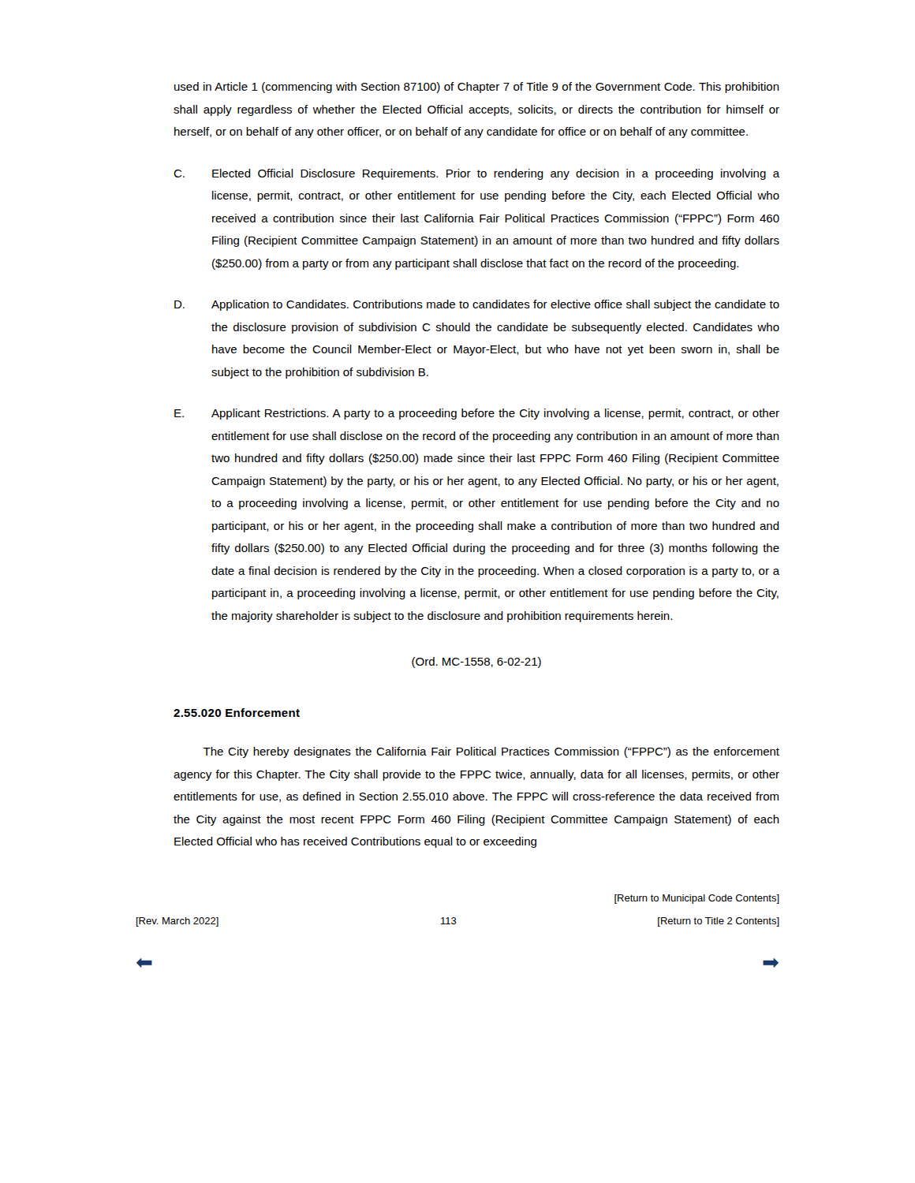used in Article 1 (commencing with Section 87100) of Chapter 7 of Title 9 of the Government Code. This prohibition shall apply regardless of whether the Elected Official accepts, solicits, or directs the contribution for himself or herself, or on behalf of any other officer, or on behalf of any candidate for office or on behalf of any committee.
C.
Elected Official Disclosure Requirements. Prior to rendering any decision in a proceeding involving a license, permit, contract, or other entitlement for use pending before the City, each Elected Official who received a contribution since their last California Fair Political Practices Commission (“FPPC”) Form 460 Filing (Recipient Committee Campaign Statement) in an amount of more than two hundred and fifty dollars ($250.00) from a party or from any participant shall disclose that fact on the record of the proceeding.
D.
Application to Candidates. Contributions made to candidates for elective office shall subject the candidate to the disclosure provision of subdivision C should the candidate be subsequently elected. Candidates who have become the Council Member-Elect or Mayor-Elect, but who have not yet been sworn in, shall be subject to the prohibition of subdivision B.
E.
Applicant Restrictions. A party to a proceeding before the City involving a license, permit, contract, or other entitlement for use shall disclose on the record of the proceeding any contribution in an amount of more than two hundred and fifty dollars ($250.00) made since their last FPPC Form 460 Filing (Recipient Committee Campaign Statement) by the party, or his or her agent, to any Elected Official. No party, or his or her agent, to a proceeding involving a license, permit, or other entitlement for use pending before the City and no participant, or his or her agent, in the proceeding shall make a contribution of more than two hundred and fifty dollars ($250.00) to any Elected Official during the proceeding and for three (3) months following the date a final decision is rendered by the City in the proceeding. When a closed corporation is a party to, or a participant in, a proceeding involving a license, permit, or other entitlement for use pending before the City, the majority shareholder is subject to the disclosure and prohibition requirements herein.
(Ord. MC-1558, 6-02-21)
2.55.020 Enforcement
The City hereby designates the California Fair Political Practices Commission (“FPPC”) as the enforcement agency for this Chapter. The City shall provide to the FPPC twice, annually, data for all licenses, permits, or other entitlements for use, as defined in Section 2.55.010 above. The FPPC will cross-reference the data received from the City against the most recent FPPC Form 460 Filing (Recipient Committee Campaign Statement) of each Elected Official who has received Contributions equal to or exceeding
[Return to Municipal Code Contents]
[Rev. March 2022]
113
[Return to Title 2 Contents]
⬅ ➡